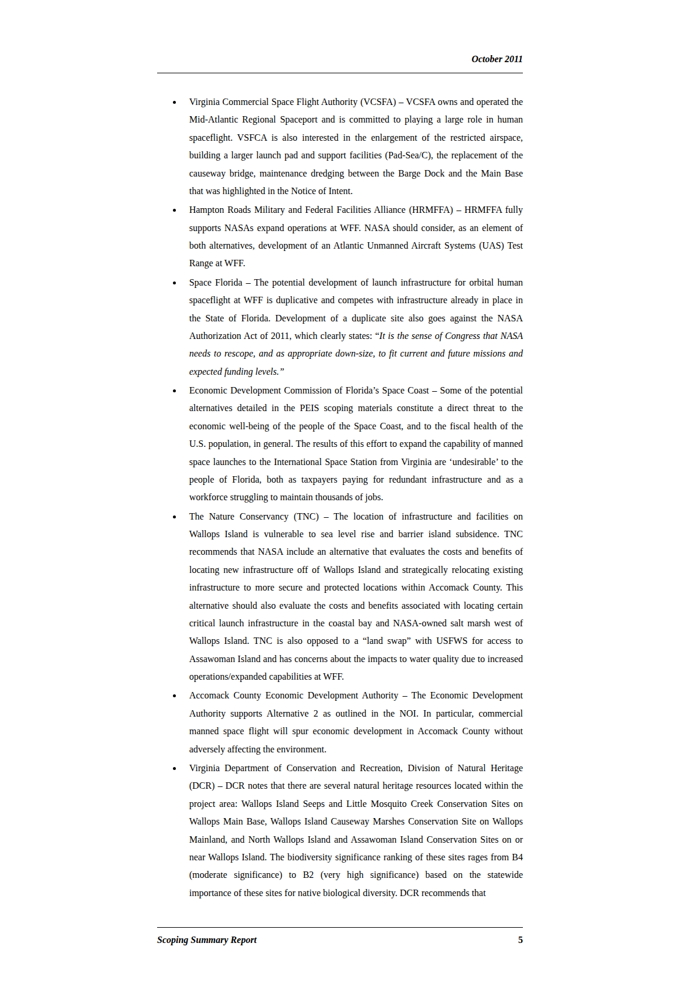October 2011
Virginia Commercial Space Flight Authority (VCSFA) – VCSFA owns and operated the Mid-Atlantic Regional Spaceport and is committed to playing a large role in human spaceflight. VSFCA is also interested in the enlargement of the restricted airspace, building a larger launch pad and support facilities (Pad-Sea/C), the replacement of the causeway bridge, maintenance dredging between the Barge Dock and the Main Base that was highlighted in the Notice of Intent.
Hampton Roads Military and Federal Facilities Alliance (HRMFFA) – HRMFFA fully supports NASAs expand operations at WFF. NASA should consider, as an element of both alternatives, development of an Atlantic Unmanned Aircraft Systems (UAS) Test Range at WFF.
Space Florida – The potential development of launch infrastructure for orbital human spaceflight at WFF is duplicative and competes with infrastructure already in place in the State of Florida. Development of a duplicate site also goes against the NASA Authorization Act of 2011, which clearly states: “It is the sense of Congress that NASA needs to rescope, and as appropriate down-size, to fit current and future missions and expected funding levels.”
Economic Development Commission of Florida’s Space Coast – Some of the potential alternatives detailed in the PEIS scoping materials constitute a direct threat to the economic well-being of the people of the Space Coast, and to the fiscal health of the U.S. population, in general. The results of this effort to expand the capability of manned space launches to the International Space Station from Virginia are ‘undesirable’ to the people of Florida, both as taxpayers paying for redundant infrastructure and as a workforce struggling to maintain thousands of jobs.
The Nature Conservancy (TNC) – The location of infrastructure and facilities on Wallops Island is vulnerable to sea level rise and barrier island subsidence. TNC recommends that NASA include an alternative that evaluates the costs and benefits of locating new infrastructure off of Wallops Island and strategically relocating existing infrastructure to more secure and protected locations within Accomack County. This alternative should also evaluate the costs and benefits associated with locating certain critical launch infrastructure in the coastal bay and NASA-owned salt marsh west of Wallops Island. TNC is also opposed to a “land swap” with USFWS for access to Assawoman Island and has concerns about the impacts to water quality due to increased operations/expanded capabilities at WFF.
Accomack County Economic Development Authority – The Economic Development Authority supports Alternative 2 as outlined in the NOI. In particular, commercial manned space flight will spur economic development in Accomack County without adversely affecting the environment.
Virginia Department of Conservation and Recreation, Division of Natural Heritage (DCR) – DCR notes that there are several natural heritage resources located within the project area: Wallops Island Seeps and Little Mosquito Creek Conservation Sites on Wallops Main Base, Wallops Island Causeway Marshes Conservation Site on Wallops Mainland, and North Wallops Island and Assawoman Island Conservation Sites on or near Wallops Island. The biodiversity significance ranking of these sites rages from B4 (moderate significance) to B2 (very high significance) based on the statewide importance of these sites for native biological diversity. DCR recommends that
Scoping Summary Report 5